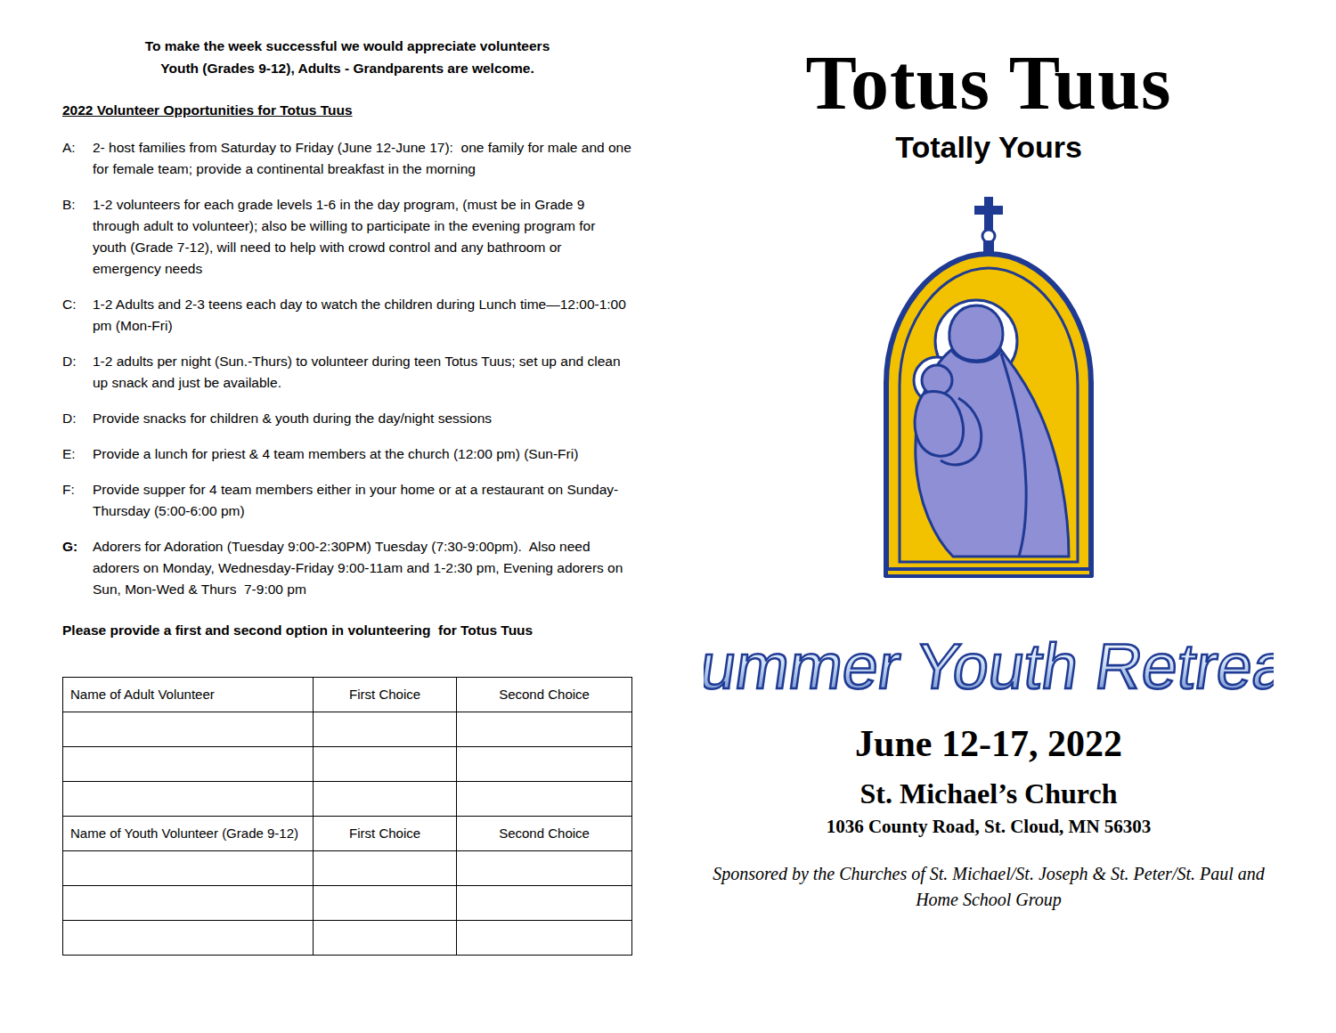To make the week successful we would appreciate volunteers
Youth (Grades 9-12), Adults - Grandparents are welcome.
2022 Volunteer Opportunities for Totus Tuus
A:
2- host families from Saturday to Friday (June 12-June 17): one family for male and one for female team; provide a continental breakfast in the morning
B:
1-2 volunteers for each grade levels 1-6 in the day program, (must be in Grade 9 through adult to volunteer); also be willing to participate in the evening program for youth (Grade 7-12), will need to help with crowd control and any bathroom or emergency needs
C:
1-2 Adults and 2-3 teens each day to watch the children during Lunch time—12:00-1:00 pm (Mon-Fri)
D:
1-2 adults per night (Sun.-Thurs) to volunteer during teen Totus Tuus; set up and clean up snack and just be available.
D:
Provide snacks for children & youth during the day/night sessions
E:
Provide a lunch for priest & 4 team members at the church (12:00 pm) (Sun-Fri)
F:
Provide supper for 4 team members either in your home or at a restaurant on Sunday-Thursday (5:00-6:00 pm)
G:
Adorers for Adoration (Tuesday 9:00-2:30PM) Tuesday (7:30-9:00pm). Also need adorers on Monday, Wednesday-Friday 9:00-11am and 1-2:30 pm, Evening adorers on Sun, Mon-Wed & Thurs 7-9:00 pm
Please provide a first and second option in volunteering for Totus Tuus
| Name of Adult Volunteer | First Choice | Second Choice |
| --- | --- | --- |
| Name of Youth Volunteer (Grade 9-12) | First Choice | Second Choice |
Totus Tuus
Totally Yours
Summer Youth Retreat
June 12-17, 2022
St. Michael’s Church
1036 County Road, St. Cloud, MN 56303
Sponsored by the Churches of St. Michael/St. Joseph & St. Peter/St. Paul and Home School Group